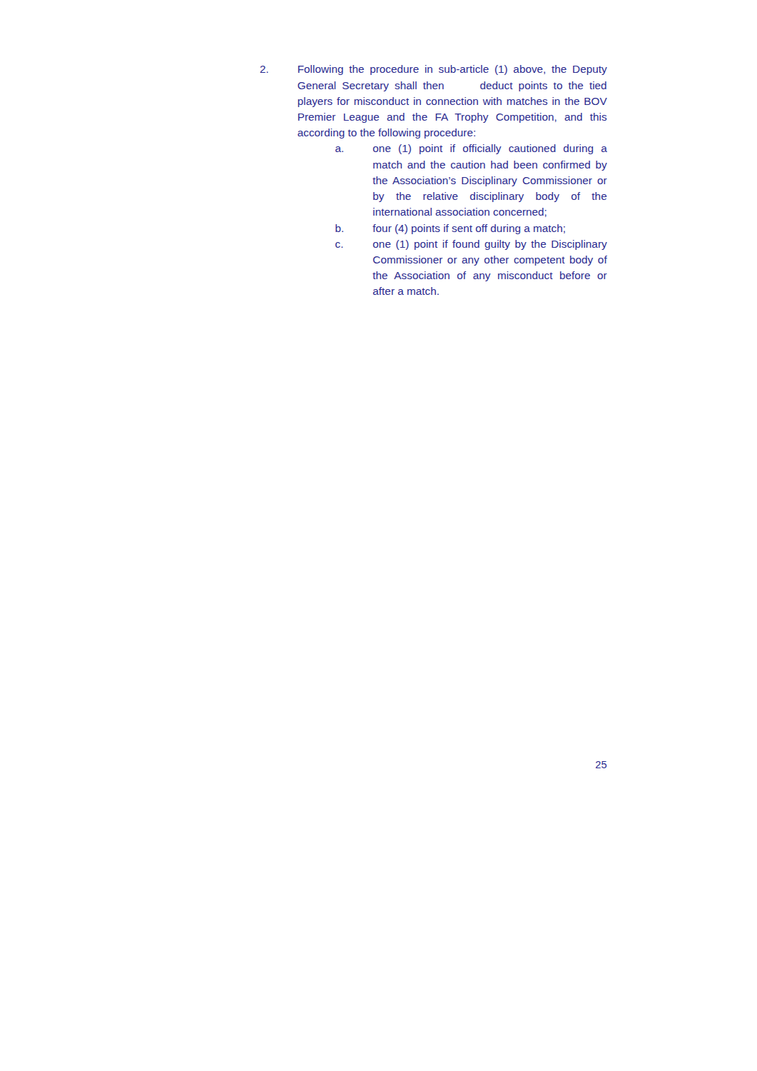2.
Following the procedure in sub-article (1) above, the Deputy General Secretary shall then deduct points to the tied players for misconduct in connection with matches in the BOV Premier League and the FA Trophy Competition, and this according to the following procedure:
a.
one (1) point if officially cautioned during a match and the caution had been confirmed by the Association’s Disciplinary Commissioner or by the relative disciplinary body of the international association concerned;
b.
four (4) points if sent off during a match;
c.
one (1) point if found guilty by the Disciplinary Commissioner or any other competent body of the Association of any misconduct before or after a match.
25